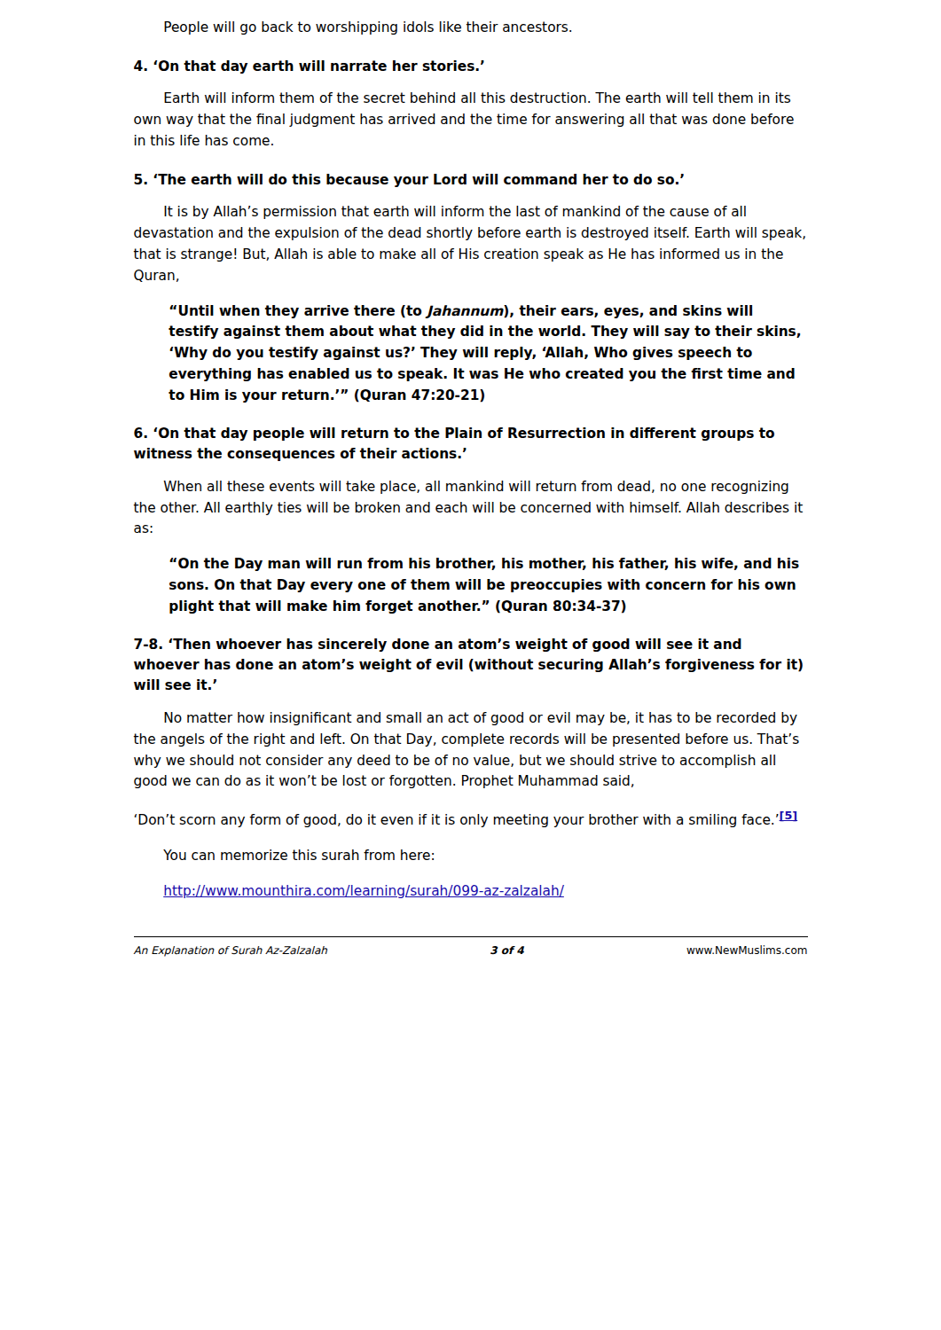People will go back to worshipping idols like their ancestors.
4. ‘On that day earth will narrate her stories.’
Earth will inform them of the secret behind all this destruction. The earth will tell them in its own way that the final judgment has arrived and the time for answering all that was done before in this life has come.
5. ‘The earth will do this because your Lord will command her to do so.’
It is by Allah’s permission that earth will inform the last of mankind of the cause of all devastation and the expulsion of the dead shortly before earth is destroyed itself. Earth will speak, that is strange! But, Allah is able to make all of His creation speak as He has informed us in the Quran,
“Until when they arrive there (to Jahannum), their ears, eyes, and skins will testify against them about what they did in the world. They will say to their skins, ‘Why do you testify against us?’ They will reply, ‘Allah, Who gives speech to everything has enabled us to speak. It was He who created you the first time and to Him is your return.’” (Quran 47:20-21)
6. ‘On that day people will return to the Plain of Resurrection in different groups to witness the consequences of their actions.’
When all these events will take place, all mankind will return from dead, no one recognizing the other. All earthly ties will be broken and each will be concerned with himself. Allah describes it as:
“On the Day man will run from his brother, his mother, his father, his wife, and his sons. On that Day every one of them will be preoccupies with concern for his own plight that will make him forget another.” (Quran 80:34-37)
7-8. ‘Then whoever has sincerely done an atom’s weight of good will see it and whoever has done an atom’s weight of evil (without securing Allah’s forgiveness for it) will see it.’
No matter how insignificant and small an act of good or evil may be, it has to be recorded by the angels of the right and left. On that Day, complete records will be presented before us. That’s why we should not consider any deed to be of no value, but we should strive to accomplish all good we can do as it won’t be lost or forgotten. Prophet Muhammad said,
‘Don’t scorn any form of good, do it even if it is only meeting your brother with a smiling face.’[5]
You can memorize this surah from here:
http://www.mounthira.com/learning/surah/099-az-zalzalah/
An Explanation of Surah Az-Zalzalah 3 of 4 www.NewMuslims.com